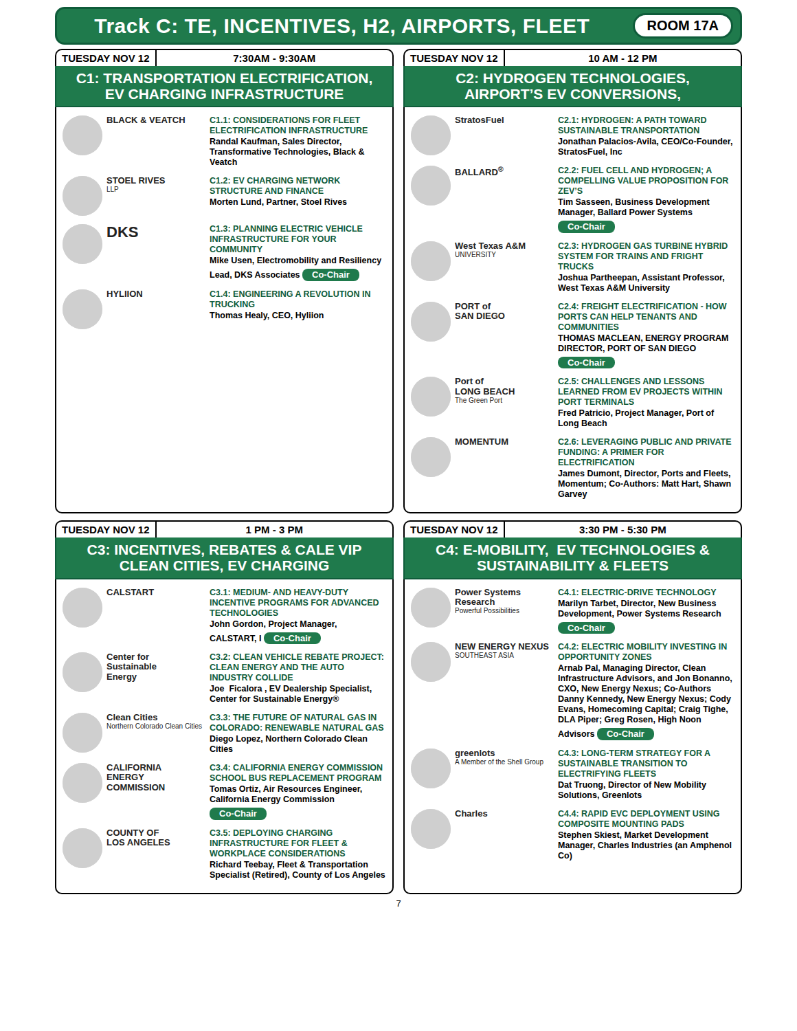Track C: TE, INCENTIVES, H2, AIRPORTS, FLEET
ROOM 17A
TUESDAY NOV 12
7:30AM - 9:30AM
C1: TRANSPORTATION ELECTRIFICATION,
EV CHARGING INFRASTRUCTURE
| | BLACK & VEATCH | C1.1: Considerations for Fleet Electrification Infrastructure Randal Kaufman, Sales Director, Transformative Technologies, Black & Veatch |
| | STOEL RIVES LLP | C1.2: EV Charging Network Structure and Finance Morten Lund, Partner, Stoel Rives |
| | DKS | C1.3: Planning Electric Vehicle Infrastructure for Your Community Mike Usen, Electromobility and Resiliency Lead, DKS Associates Co-Chair |
| | HYLIION | C1.4: Engineering a Revolution in Trucking Thomas Healy, CEO, Hyliion |
TUESDAY NOV 12
10 AM - 12 PM
C2: HYDROGEN TECHNOLOGIES,
AIRPORT’S EV CONVERSIONS,
| | StratosFuel | C2.1: Hydrogen: A Path Toward Sustainable Transportation Jonathan Palacios-Avila, CEO/Co-Founder, StratosFuel, Inc |
| | BALLARD ® | C2.2: Fuel Cell and Hydrogen; A Compelling Value Proposition for ZEV’s Tim Sasseen, Business Development Manager, Ballard Power Systems Co-Chair |
| | West Texas A&M UNIVERSITY | C2.3: Hydrogen Gas Turbine Hybrid System for Trains and Fright Trucks Joshua Partheepan, Assistant Professor, West Texas A&M University |
| | PORT of SAN DIEGO | C2.4: Freight Electrification - How Ports Can Help Tenants and Communities THOMAS MACLEAN, ENERGY PROGRAM DIRECTOR, PORT OF SAN DIEGO Co-Chair |
| | Port of LONG BEACH The Green Port | C2.5: Challenges and Lessons Learned from EV Projects within Port Terminals Fred Patricio, Project Manager, Port of Long Beach |
| | MOMENTUM | C2.6: Leveraging Public and Private Funding: A Primer for Electrification James Dumont, Director, Ports and Fleets, Momentum; Co-Authors: Matt Hart, Shawn Garvey |
TUESDAY NOV 12
1 PM - 3 PM
C3: INCENTIVES, REBATES & CALE VIP
CLEAN CITIES, EV CHARGING
| | CALSTART | C3.1: Medium- and Heavy-Duty Incentive Programs for Advanced Technologies John Gordon, Project Manager, CALSTART, I Co-Chair |
| | Center for Sustainable Energy | C3.2: Clean Vehicle Rebate Project: Clean Energy and the Auto Industry Collide Joe Ficalora , EV Dealership Specialist, Center for Sustainable Energy® |
| | Clean Cities Northern Colorado Clean Cities | C3.3: The Future of Natural Gas in Colorado: Renewable Natural Gas Diego Lopez, Northern Colorado Clean Cities |
| | CALIFORNIA ENERGY COMMISSION | C3.4: California Energy Commission School Bus Replacement Program Tomas Ortiz, Air Resources Engineer, California Energy Commission Co-Chair |
| | COUNTY OF LOS ANGELES | C3.5: Deploying Charging Infrastructure for Fleet & Workplace Considerations Richard Teebay, Fleet & Transportation Specialist (Retired), County of Los Angeles |
TUESDAY NOV 12
3:30 PM - 5:30 PM
C4: E-MOBILITY, EV TECHNOLOGIES &
SUSTAINABILITY & FLEETS
| | Power Systems Research Powerful Possibilities | C4.1: Electric-Drive Technology Marilyn Tarbet, Director, New Business Development, Power Systems Research Co-Chair |
| | NEW ENERGY NEXUS SOUTHEAST ASIA | C4.2: Electric Mobility Investing in Opportunity Zones Arnab Pal, Managing Director, Clean Infrastructure Advisors, and Jon Bonanno, CXO, New Energy Nexus; Co-Authors Danny Kennedy, New Energy Nexus; Cody Evans, Homecoming Capital; Craig Tighe, DLA Piper; Greg Rosen, High Noon Advisors Co-Chair |
| | greenlots A Member of the Shell Group | C4.3: Long-Term Strategy for a Sustainable Transition to Electrifying Fleets Dat Truong, Director of New Mobility Solutions, Greenlots |
| | Charles | C4.4: Rapid EVC Deployment Using Composite Mounting Pads Stephen Skiest, Market Development Manager, Charles Industries (an Amphenol Co) |
7